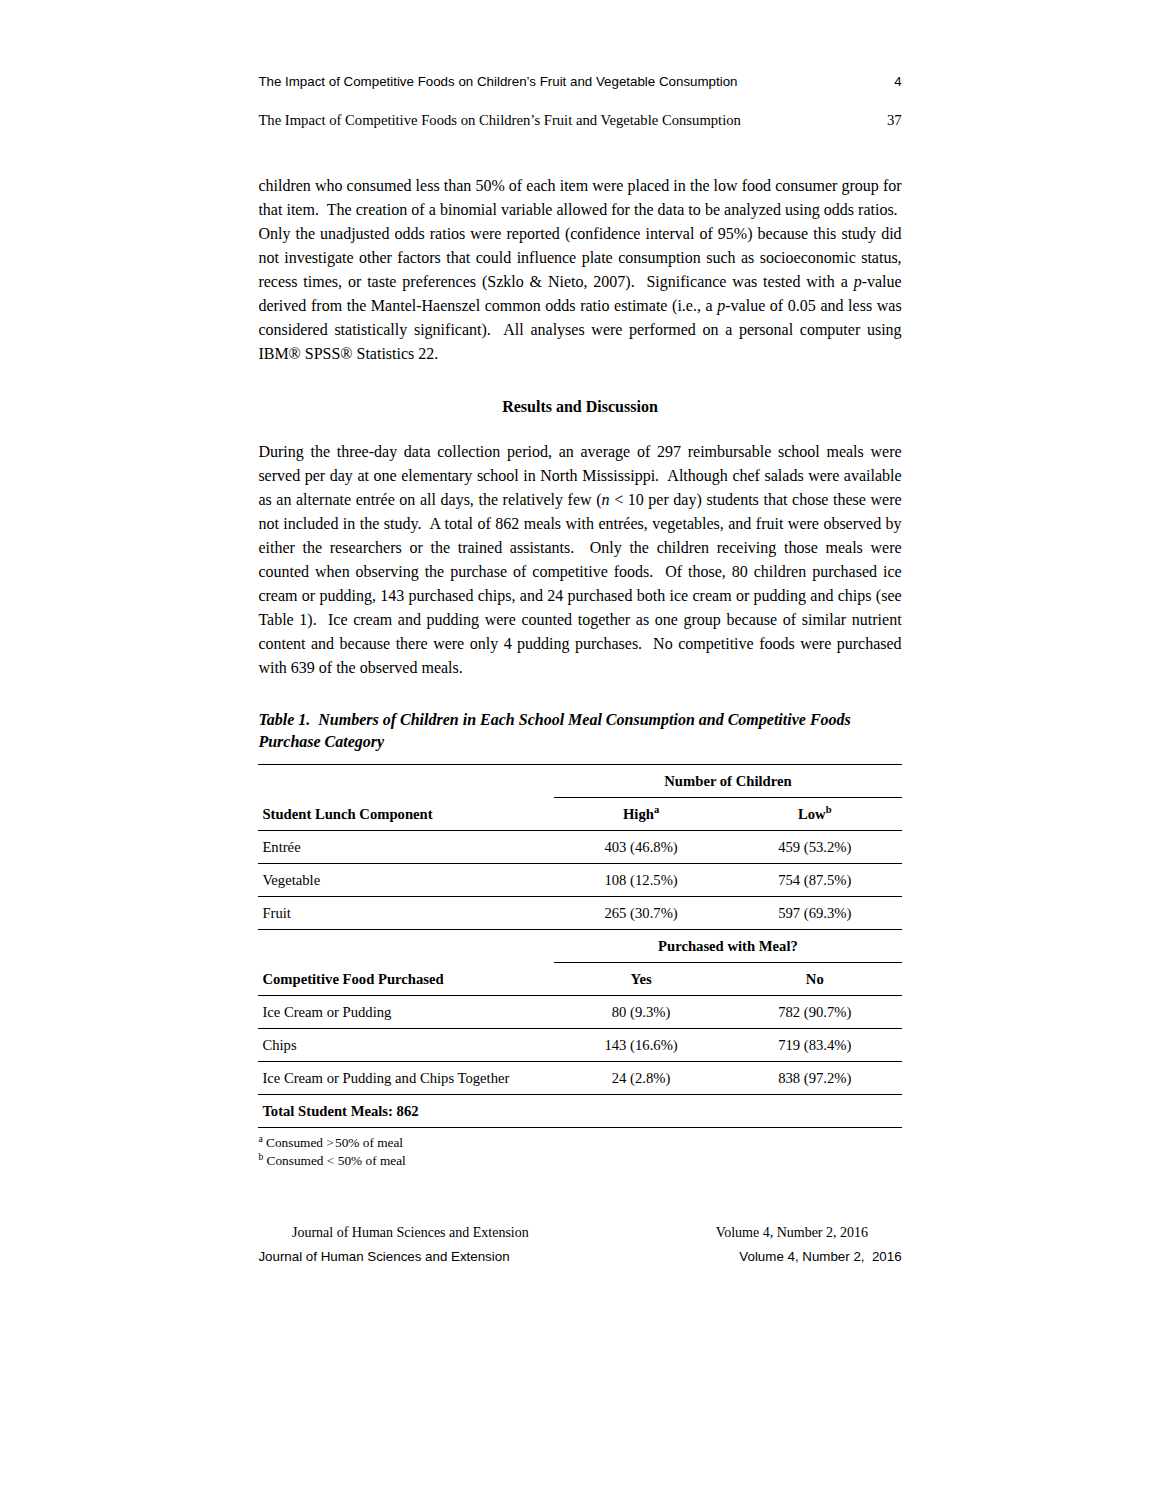The Impact of Competitive Foods on Children’s Fruit and Vegetable Consumption
4
The Impact of Competitive Foods on Children’s Fruit and Vegetable Consumption
37
children who consumed less than 50% of each item were placed in the low food consumer group for that item. The creation of a binomial variable allowed for the data to be analyzed using odds ratios. Only the unadjusted odds ratios were reported (confidence interval of 95%) because this study did not investigate other factors that could influence plate consumption such as socioeconomic status, recess times, or taste preferences (Szklo & Nieto, 2007). Significance was tested with a p-value derived from the Mantel-Haenszel common odds ratio estimate (i.e., a p-value of 0.05 and less was considered statistically significant). All analyses were performed on a personal computer using IBM® SPSS® Statistics 22.
Results and Discussion
During the three-day data collection period, an average of 297 reimbursable school meals were served per day at one elementary school in North Mississippi. Although chef salads were available as an alternate entrée on all days, the relatively few (n < 10 per day) students that chose these were not included in the study. A total of 862 meals with entrées, vegetables, and fruit were observed by either the researchers or the trained assistants. Only the children receiving those meals were counted when observing the purchase of competitive foods. Of those, 80 children purchased ice cream or pudding, 143 purchased chips, and 24 purchased both ice cream or pudding and chips (see Table 1). Ice cream and pudding were counted together as one group because of similar nutrient content and because there were only 4 pudding purchases. No competitive foods were purchased with 639 of the observed meals.
Table 1. Numbers of Children in Each School Meal Consumption and Competitive Foods Purchase Category
| | Number of Children |
| Student Lunch Component | High a | Low b |
| Entrée | 403 (46.8%) | 459 (53.2%) |
| Vegetable | 108 (12.5%) | 754 (87.5%) |
| Fruit | 265 (30.7%) | 597 (69.3%) |
| | Purchased with Meal? |
| Competitive Food Purchased | Yes | No |
| Ice Cream or Pudding | 80 (9.3%) | 782 (90.7%) |
| Chips | 143 (16.6%) | 719 (83.4%) |
| Ice Cream or Pudding and Chips Together | 24 (2.8%) | 838 (97.2%) |
| Total Student Meals: 862 |
a Consumed > 50% of meal
b Consumed < 50% of meal
Journal of Human Sciences and Extension
Volume 4, Number 2, 2016
Journal of Human Sciences and Extension
Volume 4, Number 2, 2016